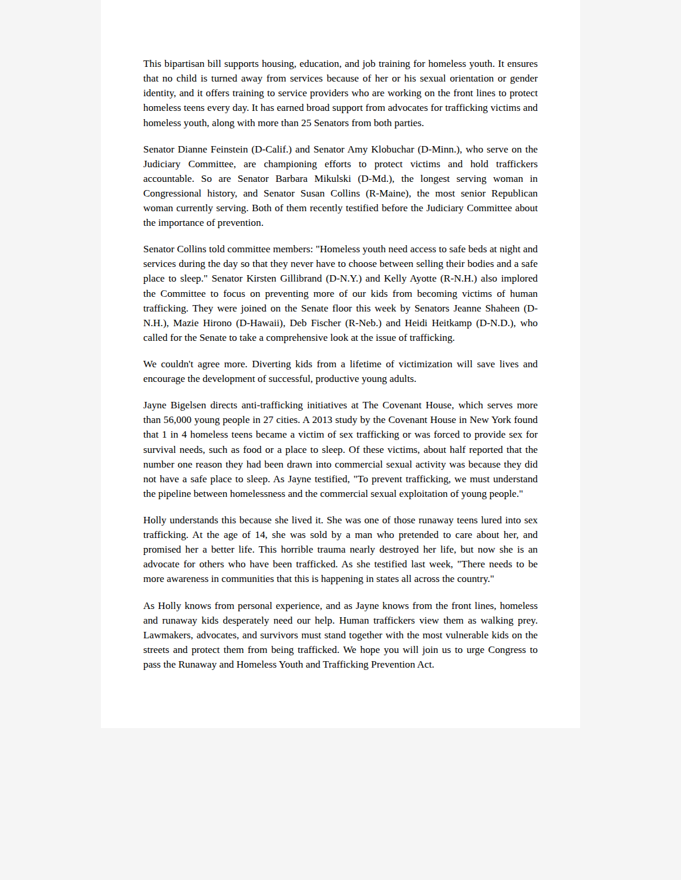This bipartisan bill supports housing, education, and job training for homeless youth. It ensures that no child is turned away from services because of her or his sexual orientation or gender identity, and it offers training to service providers who are working on the front lines to protect homeless teens every day. It has earned broad support from advocates for trafficking victims and homeless youth, along with more than 25 Senators from both parties.
Senator Dianne Feinstein (D-Calif.) and Senator Amy Klobuchar (D-Minn.), who serve on the Judiciary Committee, are championing efforts to protect victims and hold traffickers accountable. So are Senator Barbara Mikulski (D-Md.), the longest serving woman in Congressional history, and Senator Susan Collins (R-Maine), the most senior Republican woman currently serving. Both of them recently testified before the Judiciary Committee about the importance of prevention.
Senator Collins told committee members: "Homeless youth need access to safe beds at night and services during the day so that they never have to choose between selling their bodies and a safe place to sleep." Senator Kirsten Gillibrand (D-N.Y.) and Kelly Ayotte (R-N.H.) also implored the Committee to focus on preventing more of our kids from becoming victims of human trafficking. They were joined on the Senate floor this week by Senators Jeanne Shaheen (D-N.H.), Mazie Hirono (D-Hawaii), Deb Fischer (R-Neb.) and Heidi Heitkamp (D-N.D.), who called for the Senate to take a comprehensive look at the issue of trafficking.
We couldn't agree more. Diverting kids from a lifetime of victimization will save lives and encourage the development of successful, productive young adults.
Jayne Bigelsen directs anti-trafficking initiatives at The Covenant House, which serves more than 56,000 young people in 27 cities. A 2013 study by the Covenant House in New York found that 1 in 4 homeless teens became a victim of sex trafficking or was forced to provide sex for survival needs, such as food or a place to sleep. Of these victims, about half reported that the number one reason they had been drawn into commercial sexual activity was because they did not have a safe place to sleep. As Jayne testified, "To prevent trafficking, we must understand the pipeline between homelessness and the commercial sexual exploitation of young people."
Holly understands this because she lived it. She was one of those runaway teens lured into sex trafficking. At the age of 14, she was sold by a man who pretended to care about her, and promised her a better life. This horrible trauma nearly destroyed her life, but now she is an advocate for others who have been trafficked. As she testified last week, "There needs to be more awareness in communities that this is happening in states all across the country."
As Holly knows from personal experience, and as Jayne knows from the front lines, homeless and runaway kids desperately need our help. Human traffickers view them as walking prey. Lawmakers, advocates, and survivors must stand together with the most vulnerable kids on the streets and protect them from being trafficked. We hope you will join us to urge Congress to pass the Runaway and Homeless Youth and Trafficking Prevention Act.